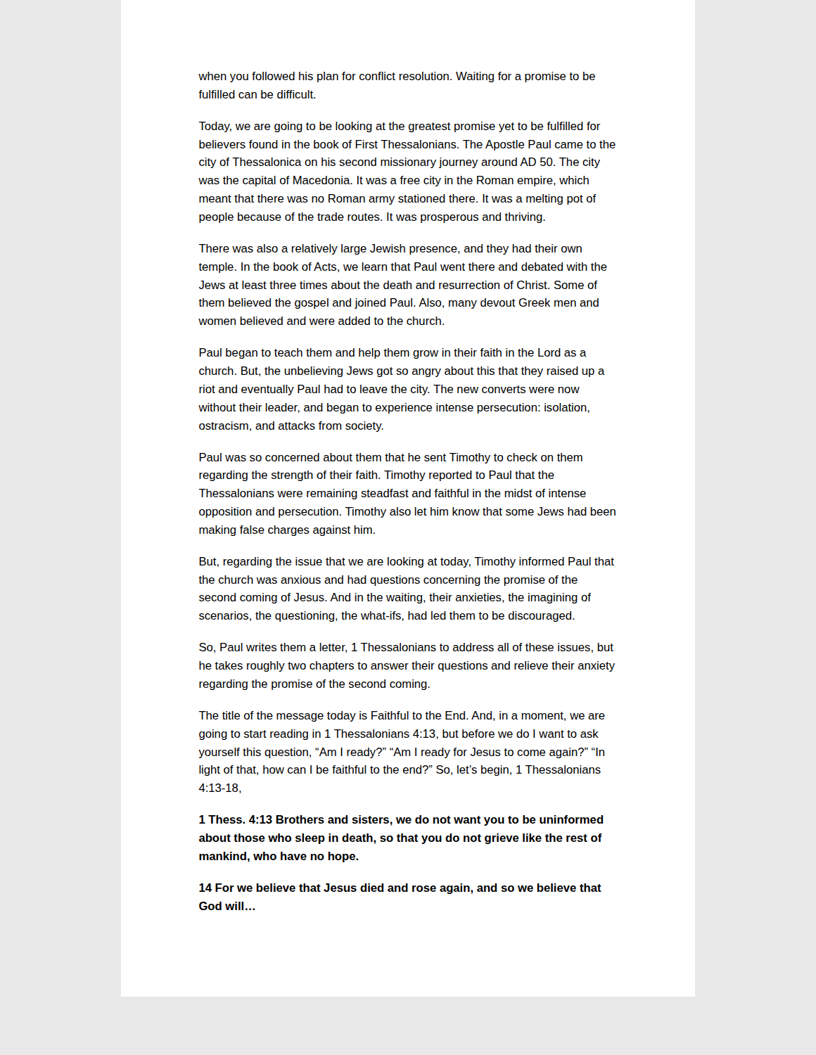when you followed his plan for conflict resolution. Waiting for a promise to be fulfilled can be difficult.
Today, we are going to be looking at the greatest promise yet to be fulfilled for believers found in the book of First Thessalonians. The Apostle Paul came to the city of Thessalonica on his second missionary journey around AD 50. The city was the capital of Macedonia. It was a free city in the Roman empire, which meant that there was no Roman army stationed there. It was a melting pot of people because of the trade routes. It was prosperous and thriving.
There was also a relatively large Jewish presence, and they had their own temple. In the book of Acts, we learn that Paul went there and debated with the Jews at least three times about the death and resurrection of Christ. Some of them believed the gospel and joined Paul. Also, many devout Greek men and women believed and were added to the church.
Paul began to teach them and help them grow in their faith in the Lord as a church. But, the unbelieving Jews got so angry about this that they raised up a riot and eventually Paul had to leave the city. The new converts were now without their leader, and began to experience intense persecution: isolation, ostracism, and attacks from society.
Paul was so concerned about them that he sent Timothy to check on them regarding the strength of their faith. Timothy reported to Paul that the Thessalonians were remaining steadfast and faithful in the midst of intense opposition and persecution. Timothy also let him know that some Jews had been making false charges against him.
But, regarding the issue that we are looking at today, Timothy informed Paul that the church was anxious and had questions concerning the promise of the second coming of Jesus. And in the waiting, their anxieties, the imagining of scenarios, the questioning, the what-ifs, had led them to be discouraged.
So, Paul writes them a letter, 1 Thessalonians to address all of these issues, but he takes roughly two chapters to answer their questions and relieve their anxiety regarding the promise of the second coming.
The title of the message today is Faithful to the End. And, in a moment, we are going to start reading in 1 Thessalonians 4:13, but before we do I want to ask yourself this question, “Am I ready?” “Am I ready for Jesus to come again?” “In light of that, how can I be faithful to the end?” So, let’s begin, 1 Thessalonians 4:13-18,
1 Thess. 4:13 Brothers and sisters, we do not want you to be uninformed about those who sleep in death, so that you do not grieve like the rest of mankind, who have no hope.
14 For we believe that Jesus died and rose again, and so we believe that God will…